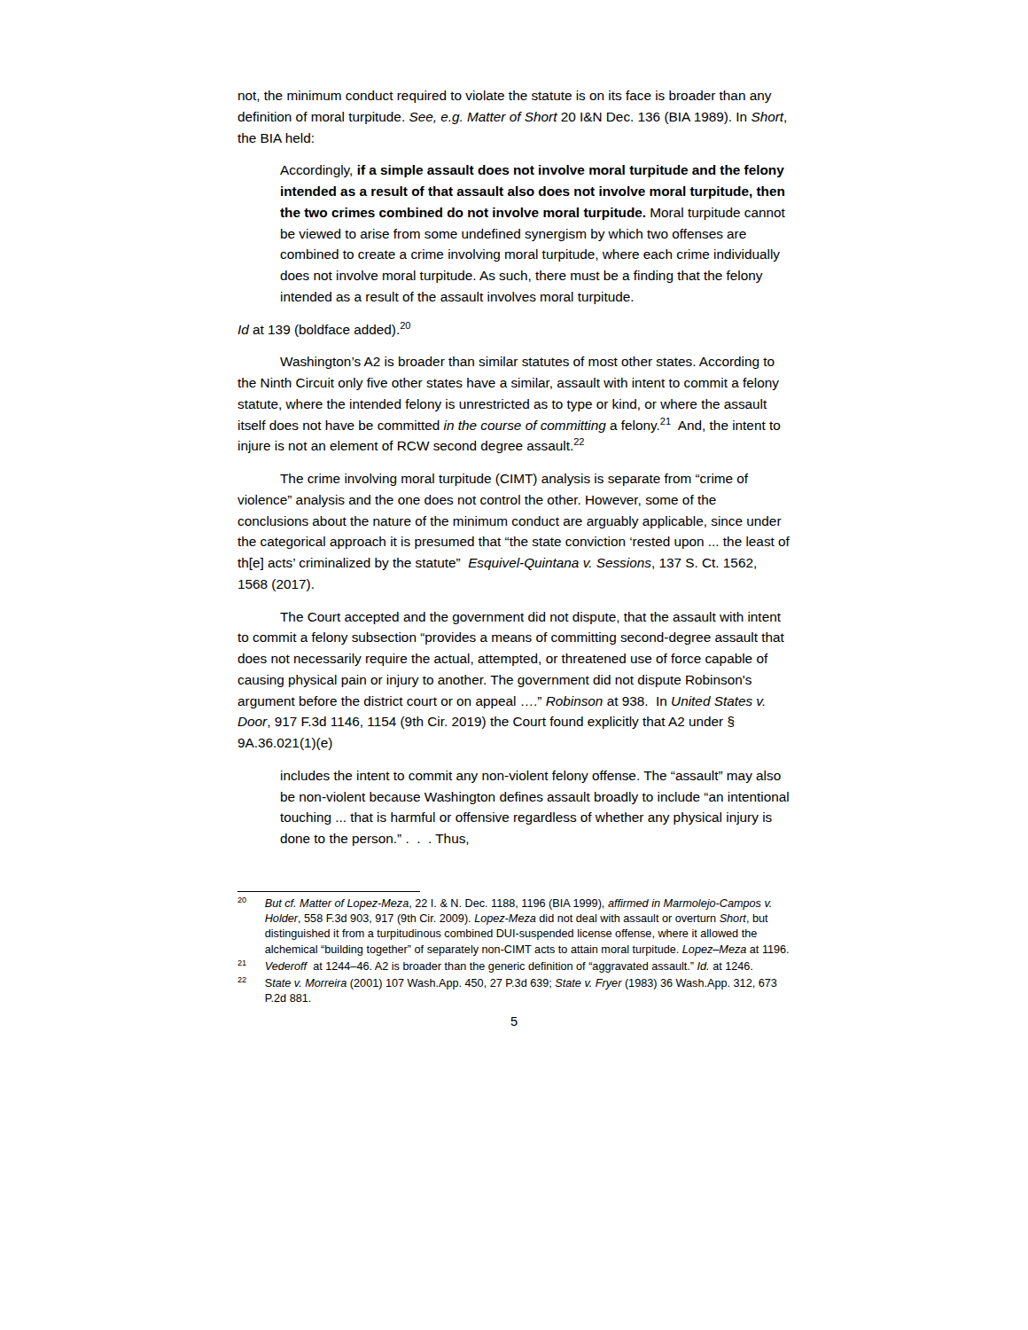not, the minimum conduct required to violate the statute is on its face is broader than any definition of moral turpitude. See, e.g. Matter of Short 20 I&N Dec. 136 (BIA 1989). In Short, the BIA held:
Accordingly, if a simple assault does not involve moral turpitude and the felony intended as a result of that assault also does not involve moral turpitude, then the two crimes combined do not involve moral turpitude. Moral turpitude cannot be viewed to arise from some undefined synergism by which two offenses are combined to create a crime involving moral turpitude, where each crime individually does not involve moral turpitude. As such, there must be a finding that the felony intended as a result of the assault involves moral turpitude.
Id at 139 (boldface added).20
Washington’s A2 is broader than similar statutes of most other states. According to the Ninth Circuit only five other states have a similar, assault with intent to commit a felony statute, where the intended felony is unrestricted as to type or kind, or where the assault itself does not have be committed in the course of committing a felony.21 And, the intent to injure is not an element of RCW second degree assault.22
The crime involving moral turpitude (CIMT) analysis is separate from “crime of violence” analysis and the one does not control the other. However, some of the conclusions about the nature of the minimum conduct are arguably applicable, since under the categorical approach it is presumed that “the state conviction ‘rested upon ... the least of th[e] acts’ criminalized by the statute” Esquivel-Quintana v. Sessions, 137 S. Ct. 1562, 1568 (2017).
The Court accepted and the government did not dispute, that the assault with intent to commit a felony subsection “provides a means of committing second-degree assault that does not necessarily require the actual, attempted, or threatened use of force capable of causing physical pain or injury to another. The government did not dispute Robinson's argument before the district court or on appeal ….” Robinson at 938. In United States v. Door, 917 F.3d 1146, 1154 (9th Cir. 2019) the Court found explicitly that A2 under § 9A.36.021(1)(e)
includes the intent to commit any non-violent felony offense. The “assault” may also be non-violent because Washington defines assault broadly to include “an intentional touching ... that is harmful or offensive regardless of whether any physical injury is done to the person.” . . . Thus,
20
But cf. Matter of Lopez-Meza, 22 I. & N. Dec. 1188, 1196 (BIA 1999), affirmed in Marmolejo-Campos v. Holder, 558 F.3d 903, 917 (9th Cir. 2009). Lopez-Meza did not deal with assault or overturn Short, but distinguished it from a turpitudinous combined DUI-suspended license offense, where it allowed the alchemical “building together” of separately non-CIMT acts to attain moral turpitude. Lopez–Meza at 1196.
21
Vederoff at 1244–46. A2 is broader than the generic definition of “aggravated assault.” Id. at 1246.
22
State v. Morreira (2001) 107 Wash.App. 450, 27 P.3d 639; State v. Fryer (1983) 36 Wash.App. 312, 673 P.2d 881.
5